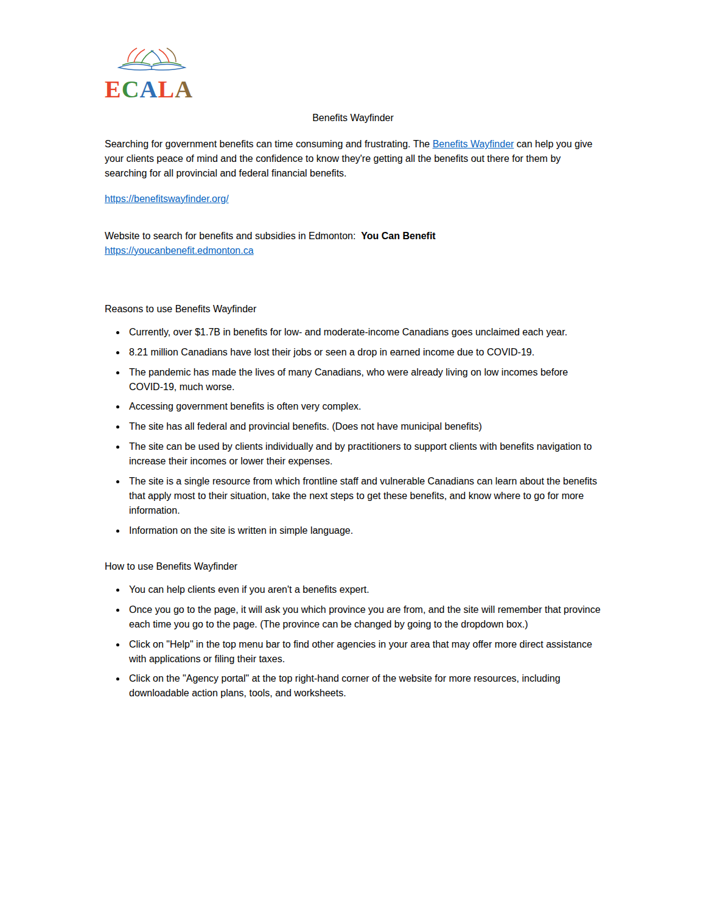ECALA
Benefits Wayfinder
Searching for government benefits can time consuming and frustrating. The Benefits Wayfinder can help you give your clients peace of mind and the confidence to know they're getting all the benefits out there for them by searching for all provincial and federal financial benefits.
https://benefitswayfinder.org/
Website to search for benefits and subsidies in Edmonton: You Can Benefit
https://youcanbenefit.edmonton.ca
Reasons to use Benefits Wayfinder
Currently, over $1.7B in benefits for low- and moderate-income Canadians goes unclaimed each year.
8.21 million Canadians have lost their jobs or seen a drop in earned income due to COVID-19.
The pandemic has made the lives of many Canadians, who were already living on low incomes before COVID-19, much worse.
Accessing government benefits is often very complex.
The site has all federal and provincial benefits. (Does not have municipal benefits)
The site can be used by clients individually and by practitioners to support clients with benefits navigation to increase their incomes or lower their expenses.
The site is a single resource from which frontline staff and vulnerable Canadians can learn about the benefits that apply most to their situation, take the next steps to get these benefits, and know where to go for more information.
Information on the site is written in simple language.
How to use Benefits Wayfinder
You can help clients even if you aren't a benefits expert.
Once you go to the page, it will ask you which province you are from, and the site will remember that province each time you go to the page. (The province can be changed by going to the dropdown box.)
Click on "Help" in the top menu bar to find other agencies in your area that may offer more direct assistance with applications or filing their taxes.
Click on the "Agency portal" at the top right-hand corner of the website for more resources, including downloadable action plans, tools, and worksheets.